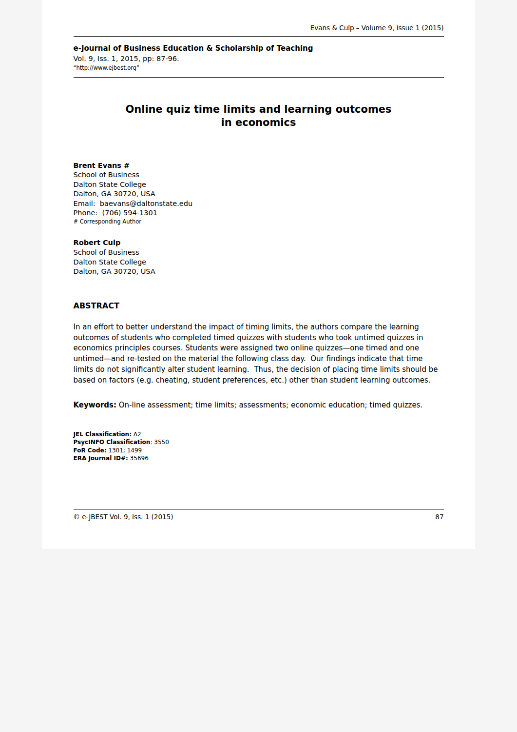Evans & Culp – Volume 9, Issue 1 (2015)
e-Journal of Business Education & Scholarship of Teaching
Vol. 9, Iss. 1, 2015, pp: 87-96.
“http://www.ejbest.org”
Online quiz time limits and learning outcomes
in economics
Brent Evans #
School of Business
Dalton State College
Dalton, GA 30720, USA
Email: baevans@daltonstate.edu
Phone: (706) 594-1301
# Corresponding Author
Robert Culp
School of Business
Dalton State College
Dalton, GA 30720, USA
ABSTRACT
In an effort to better understand the impact of timing limits, the authors compare the learning outcomes of students who completed timed quizzes with students who took untimed quizzes in economics principles courses. Students were assigned two online quizzes—one timed and one untimed—and re-tested on the material the following class day. Our findings indicate that time limits do not significantly alter student learning. Thus, the decision of placing time limits should be based on factors (e.g. cheating, student preferences, etc.) other than student learning outcomes.
Keywords: On-line assessment; time limits; assessments; economic education; timed quizzes.
JEL Classification: A2
PsycINFO Classification: 3550
FoR Code: 1301; 1499
ERA Journal ID#: 35696
© e-JBEST Vol. 9, Iss. 1 (2015) 87